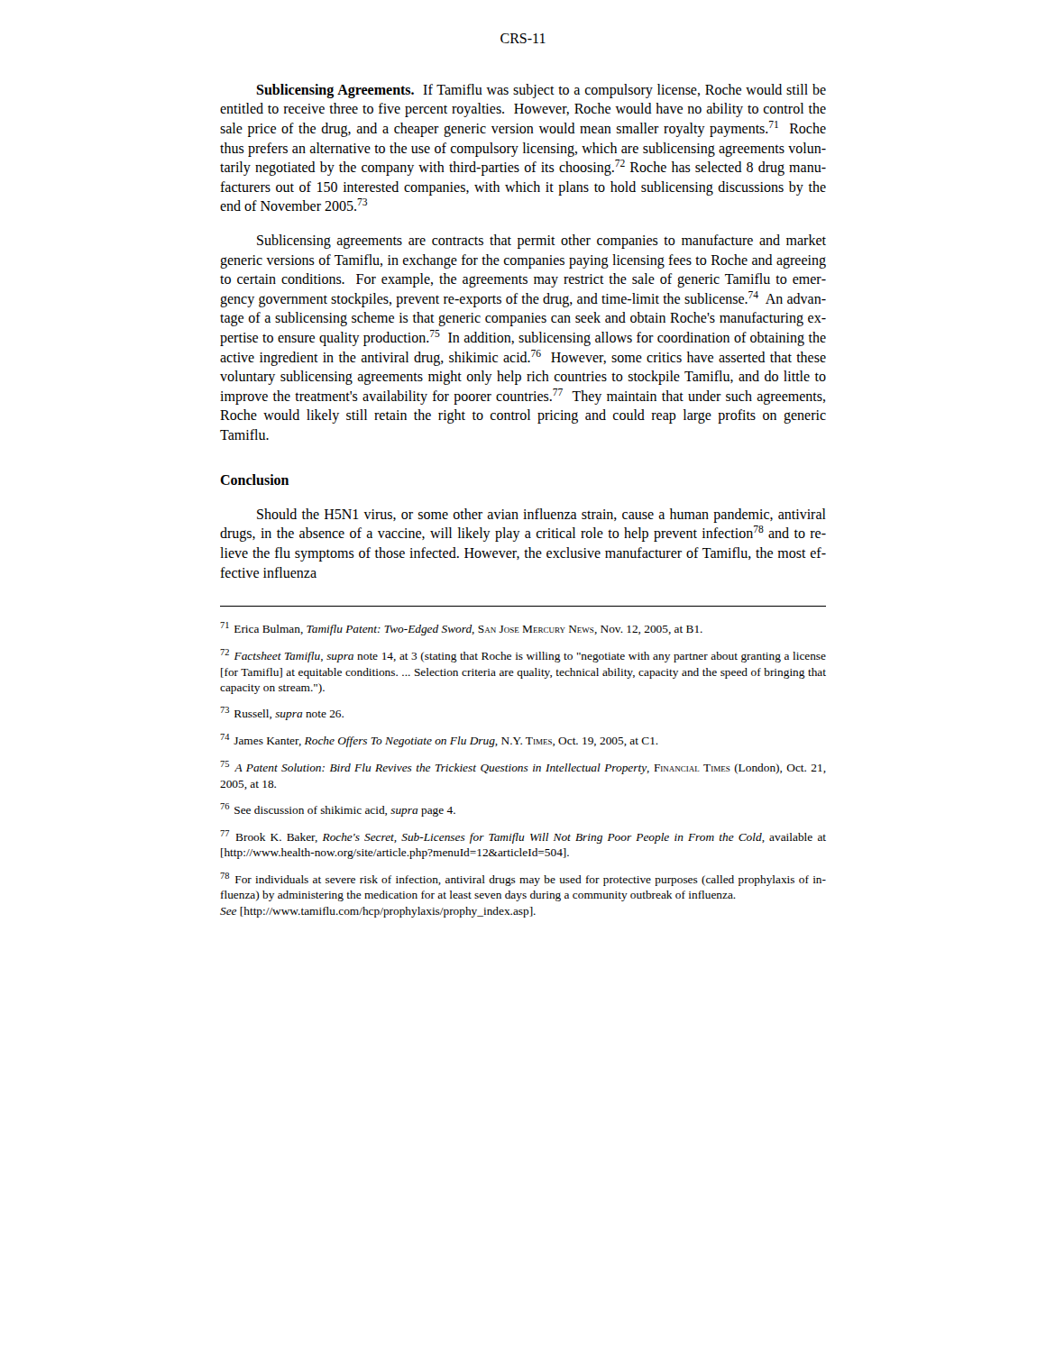CRS-11
Sublicensing Agreements. If Tamiflu was subject to a compulsory license, Roche would still be entitled to receive three to five percent royalties. However, Roche would have no ability to control the sale price of the drug, and a cheaper generic version would mean smaller royalty payments.71 Roche thus prefers an alternative to the use of compulsory licensing, which are sublicensing agreements voluntarily negotiated by the company with third-parties of its choosing.72 Roche has selected 8 drug manufacturers out of 150 interested companies, with which it plans to hold sublicensing discussions by the end of November 2005.73
Sublicensing agreements are contracts that permit other companies to manufacture and market generic versions of Tamiflu, in exchange for the companies paying licensing fees to Roche and agreeing to certain conditions. For example, the agreements may restrict the sale of generic Tamiflu to emergency government stockpiles, prevent re-exports of the drug, and time-limit the sublicense.74 An advantage of a sublicensing scheme is that generic companies can seek and obtain Roche's manufacturing expertise to ensure quality production.75 In addition, sublicensing allows for coordination of obtaining the active ingredient in the antiviral drug, shikimic acid.76 However, some critics have asserted that these voluntary sublicensing agreements might only help rich countries to stockpile Tamiflu, and do little to improve the treatment's availability for poorer countries.77 They maintain that under such agreements, Roche would likely still retain the right to control pricing and could reap large profits on generic Tamiflu.
Conclusion
Should the H5N1 virus, or some other avian influenza strain, cause a human pandemic, antiviral drugs, in the absence of a vaccine, will likely play a critical role to help prevent infection78 and to relieve the flu symptoms of those infected. However, the exclusive manufacturer of Tamiflu, the most effective influenza
71 Erica Bulman, Tamiflu Patent: Two-Edged Sword, San Jose Mercury News, Nov. 12, 2005, at B1.
72 Factsheet Tamiflu, supra note 14, at 3 (stating that Roche is willing to "negotiate with any partner about granting a license [for Tamiflu] at equitable conditions. ... Selection criteria are quality, technical ability, capacity and the speed of bringing that capacity on stream.").
73 Russell, supra note 26.
74 James Kanter, Roche Offers To Negotiate on Flu Drug, N.Y. Times, Oct. 19, 2005, at C1.
75 A Patent Solution: Bird Flu Revives the Trickiest Questions in Intellectual Property, Financial Times (London), Oct. 21, 2005, at 18.
76 See discussion of shikimic acid, supra page 4.
77 Brook K. Baker, Roche's Secret, Sub-Licenses for Tamiflu Will Not Bring Poor People in From the Cold, available at [http://www.health-now.org/site/article.php?menuId=12&articleId=504].
78 For individuals at severe risk of infection, antiviral drugs may be used for protective purposes (called prophylaxis of influenza) by administering the medication for at least seven days during a community outbreak of influenza.
See [http://www.tamiflu.com/hcp/prophylaxis/prophy_index.asp].